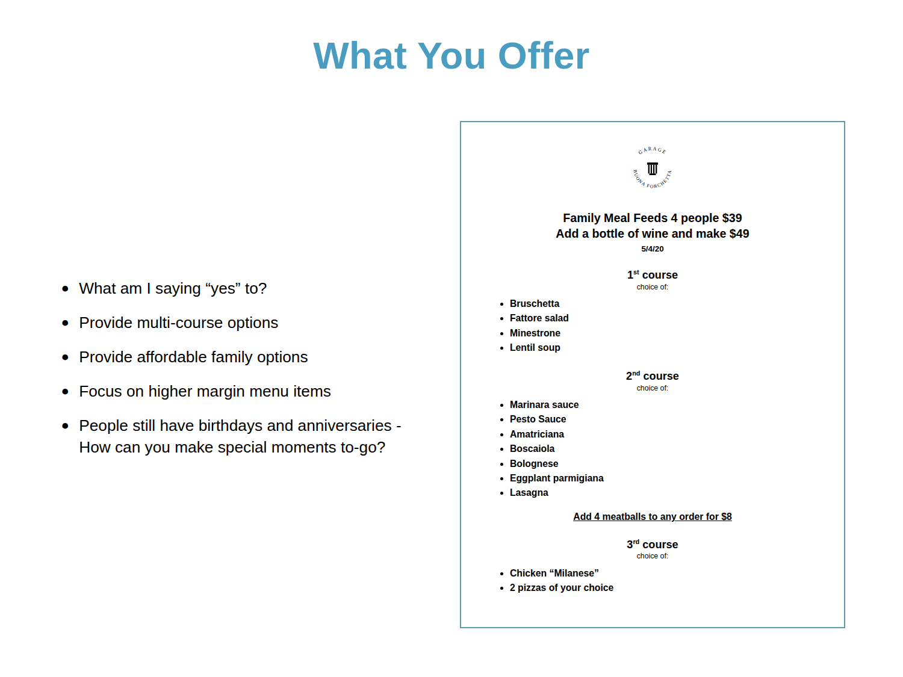What You Offer
What am I saying “yes” to?
Provide multi-course options
Provide affordable family options
Focus on higher margin menu items
People still have birthdays and anniversaries - How can you make special moments to-go?
GARAGE BUONA FORCHETTA
Family Meal Feeds 4 people $39
Add a bottle of wine and make $49
5/4/20
1st course
choice of:
Bruschetta
Fattore salad
Minestrone
Lentil soup
2nd course
choice of:
Marinara sauce
Pesto Sauce
Amatriciana
Boscaiola
Bolognese
Eggplant parmigiana
Lasagna
Add 4 meatballs to any order for $8
3rd course
choice of:
Chicken “Milanese”
2 pizzas of your choice